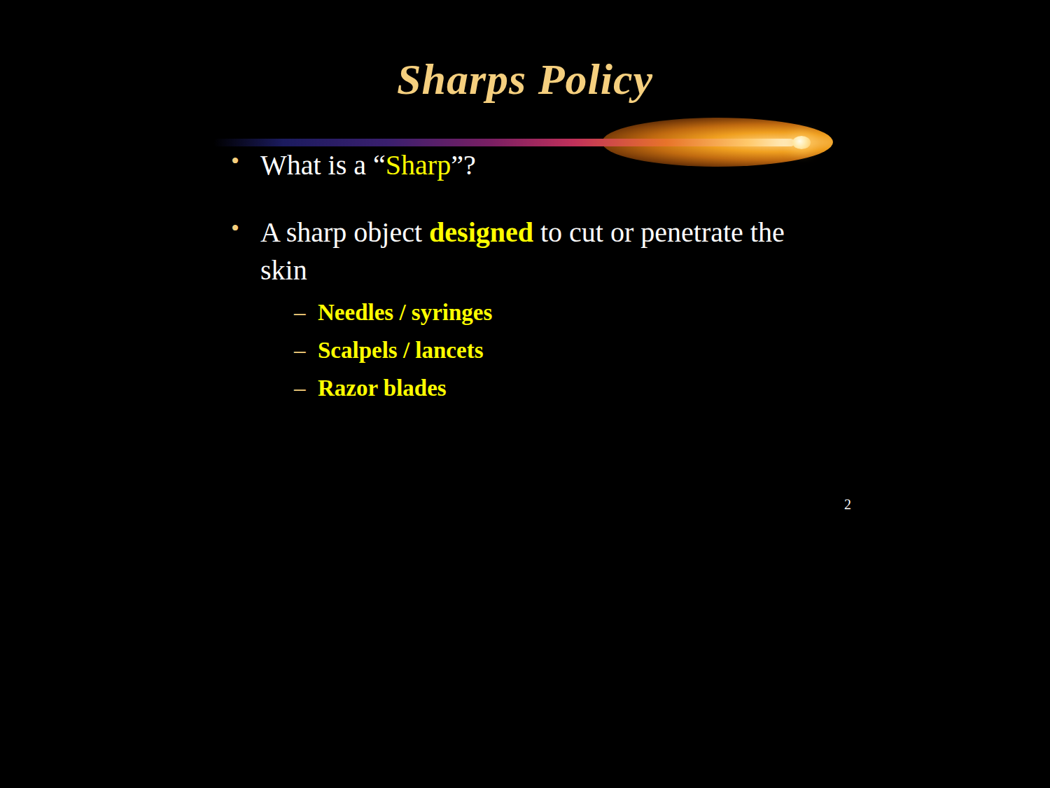Sharps Policy
What is a “Sharp”?
A sharp object designed to cut or penetrate the skin
Needles / syringes
Scalpels / lancets
Razor blades
2